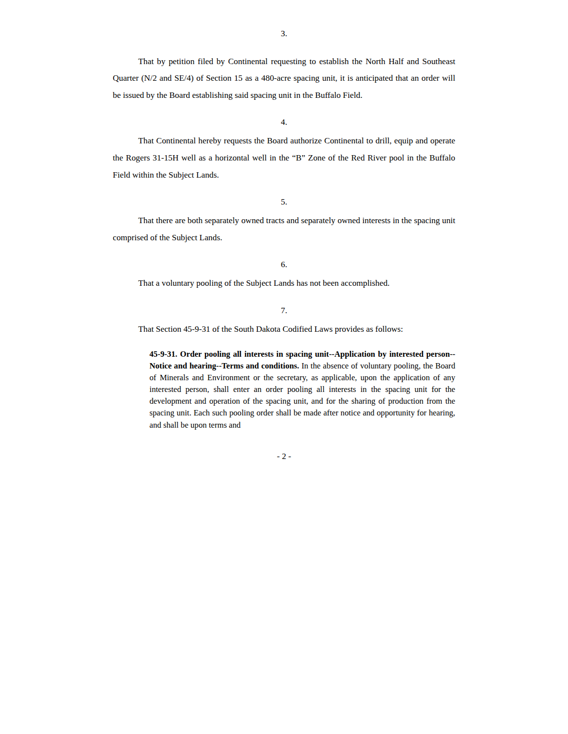3.
That by petition filed by Continental requesting to establish the North Half and Southeast Quarter (N/2 and SE/4) of Section 15 as a 480-acre spacing unit, it is anticipated that an order will be issued by the Board establishing said spacing unit in the Buffalo Field.
4.
That Continental hereby requests the Board authorize Continental to drill, equip and operate the Rogers 31-15H well as a horizontal well in the “B” Zone of the Red River pool in the Buffalo Field within the Subject Lands.
5.
That there are both separately owned tracts and separately owned interests in the spacing unit comprised of the Subject Lands.
6.
That a voluntary pooling of the Subject Lands has not been accomplished.
7.
That Section 45-9-31 of the South Dakota Codified Laws provides as follows:
45-9-31. Order pooling all interests in spacing unit--Application by interested person--Notice and hearing--Terms and conditions. In the absence of voluntary pooling, the Board of Minerals and Environment or the secretary, as applicable, upon the application of any interested person, shall enter an order pooling all interests in the spacing unit for the development and operation of the spacing unit, and for the sharing of production from the spacing unit. Each such pooling order shall be made after notice and opportunity for hearing, and shall be upon terms and
- 2 -